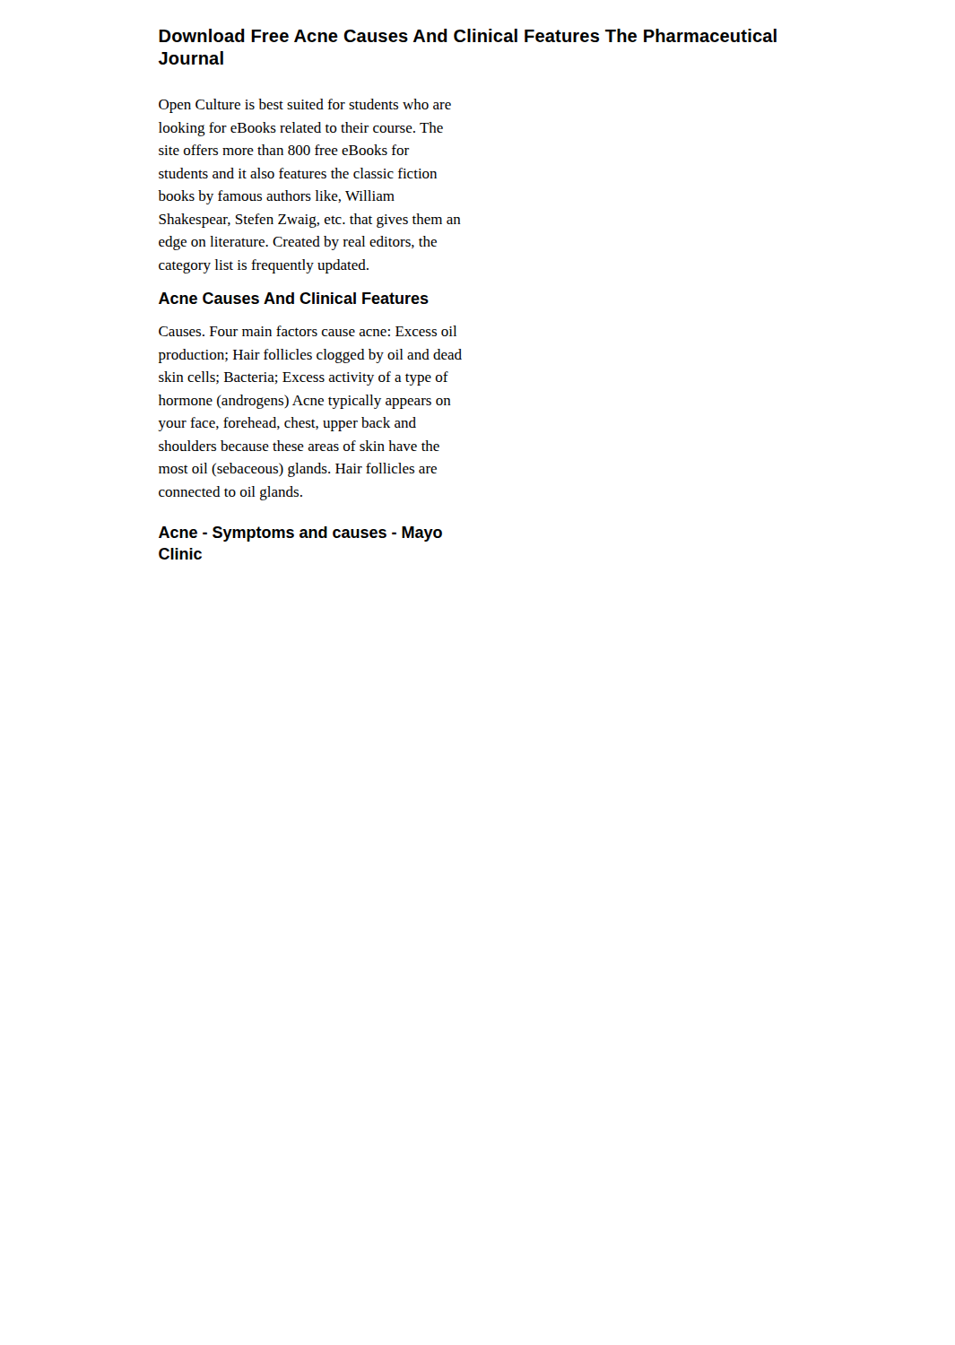Download Free Acne Causes And Clinical Features The Pharmaceutical Journal
Open Culture is best suited for students who are looking for eBooks related to their course. The site offers more than 800 free eBooks for students and it also features the classic fiction books by famous authors like, William Shakespear, Stefen Zwaig, etc. that gives them an edge on literature. Created by real editors, the category list is frequently updated.
Acne Causes And Clinical Features
Causes. Four main factors cause acne: Excess oil production; Hair follicles clogged by oil and dead skin cells; Bacteria; Excess activity of a type of hormone (androgens) Acne typically appears on your face, forehead, chest, upper back and shoulders because these areas of skin have the most oil (sebaceous) glands. Hair follicles are connected to oil glands.
Acne - Symptoms and causes - Mayo Clinic